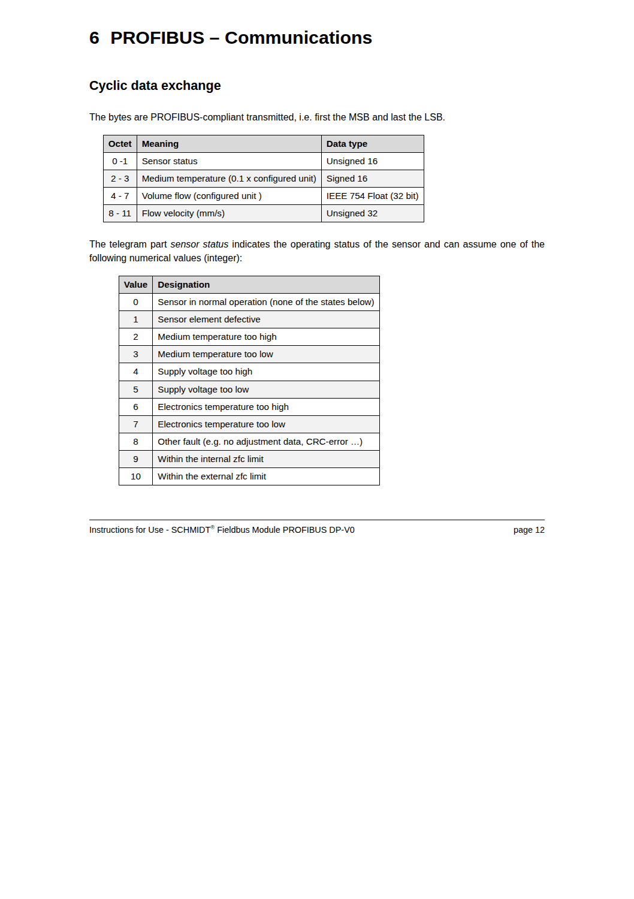6 PROFIBUS – Communications
Cyclic data exchange
The bytes are PROFIBUS-compliant transmitted, i.e. first the MSB and last the LSB.
| Octet | Meaning | Data type |
| --- | --- | --- |
| 0 -1 | Sensor status | Unsigned 16 |
| 2 - 3 | Medium temperature (0.1 x configured unit) | Signed 16 |
| 4 - 7 | Volume flow (configured unit ) | IEEE 754 Float (32 bit) |
| 8 - 11 | Flow velocity (mm/s) | Unsigned 32 |
The telegram part sensor status indicates the operating status of the sensor and can assume one of the following numerical values (integer):
| Value | Designation |
| --- | --- |
| 0 | Sensor in normal operation (none of the states below) |
| 1 | Sensor element defective |
| 2 | Medium temperature too high |
| 3 | Medium temperature too low |
| 4 | Supply voltage too high |
| 5 | Supply voltage too low |
| 6 | Electronics temperature too high |
| 7 | Electronics temperature too low |
| 8 | Other fault (e.g. no adjustment data, CRC-error …) |
| 9 | Within the internal zfc limit |
| 10 | Within the external zfc limit |
Instructions for Use - SCHMIDT® Fieldbus Module PROFIBUS DP-V0 page 12